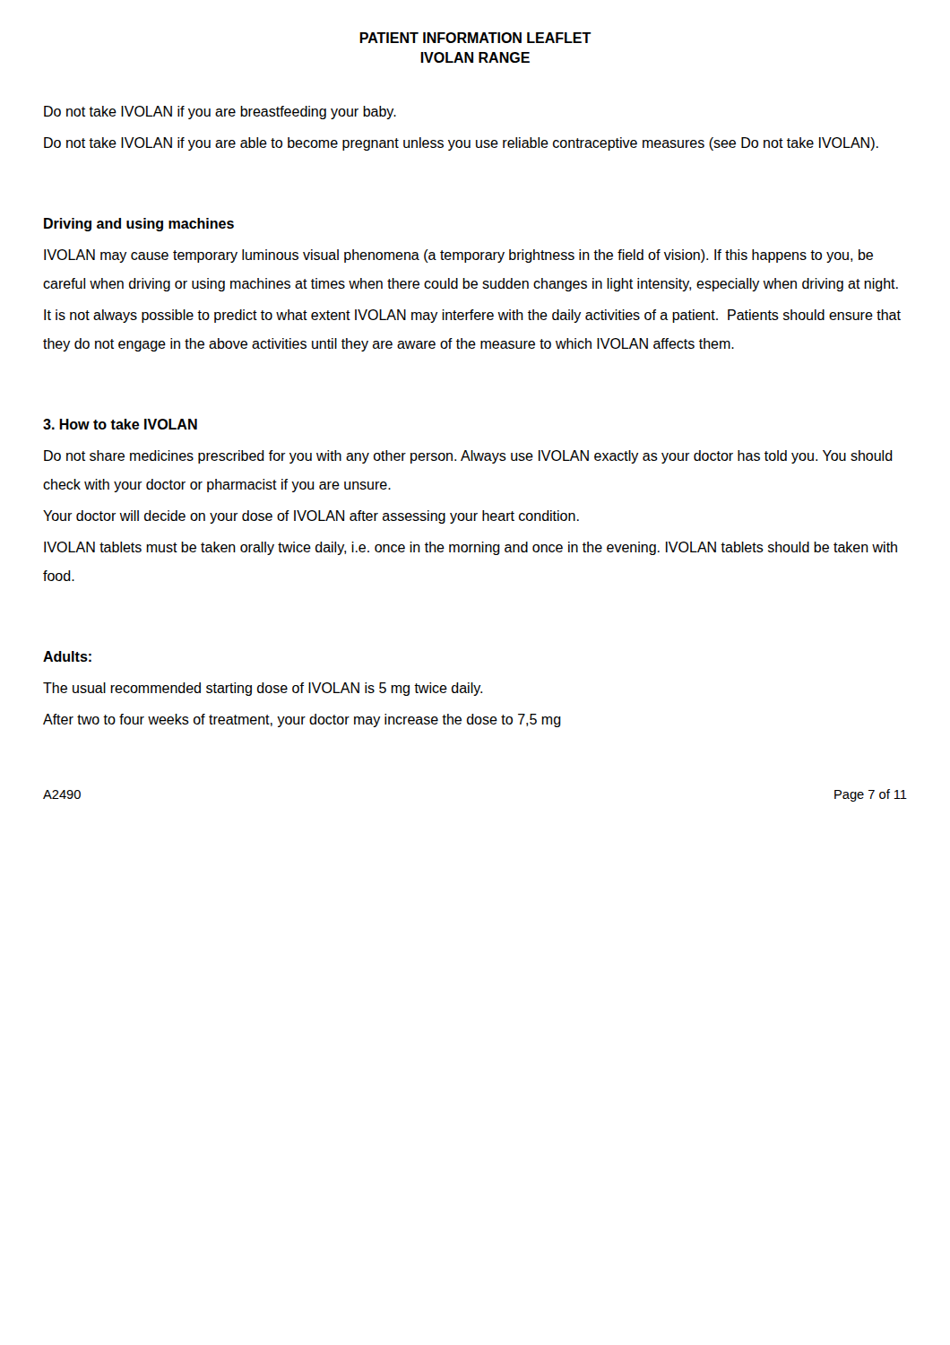PATIENT INFORMATION LEAFLET IVOLAN RANGE
Do not take IVOLAN if you are breastfeeding your baby.
Do not take IVOLAN if you are able to become pregnant unless you use reliable contraceptive measures (see Do not take IVOLAN).
Driving and using machines
IVOLAN may cause temporary luminous visual phenomena (a temporary brightness in the field of vision). If this happens to you, be careful when driving or using machines at times when there could be sudden changes in light intensity, especially when driving at night.
It is not always possible to predict to what extent IVOLAN may interfere with the daily activities of a patient. Patients should ensure that they do not engage in the above activities until they are aware of the measure to which IVOLAN affects them.
3. How to take IVOLAN
Do not share medicines prescribed for you with any other person. Always use IVOLAN exactly as your doctor has told you. You should check with your doctor or pharmacist if you are unsure.
Your doctor will decide on your dose of IVOLAN after assessing your heart condition.
IVOLAN tablets must be taken orally twice daily, i.e. once in the morning and once in the evening. IVOLAN tablets should be taken with food.
Adults:
The usual recommended starting dose of IVOLAN is 5 mg twice daily.
After two to four weeks of treatment, your doctor may increase the dose to 7,5 mg
A2490 Page 7 of 11